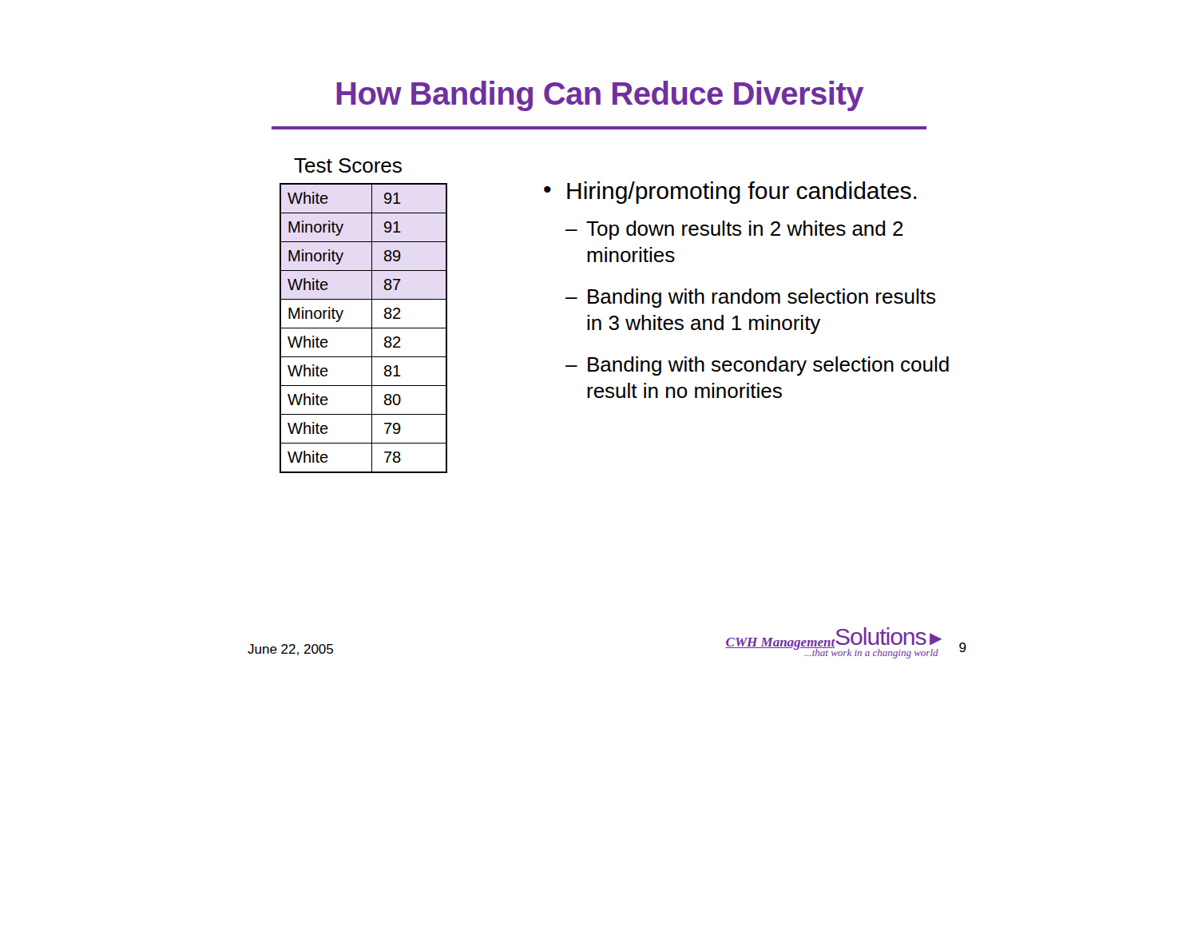How Banding Can Reduce Diversity
Test Scores
| White | 91 |
| Minority | 91 |
| Minority | 89 |
| White | 87 |
| Minority | 82 |
| White | 82 |
| White | 81 |
| White | 80 |
| White | 79 |
| White | 78 |
Hiring/promoting four candidates.
Top down results in 2 whites and 2 minorities
Banding with random selection results in 3 whites and 1 minority
Banding with secondary selection could result in no minorities
June 22, 2005
CWH Management Solutions▶ ...that work in a changing world
9